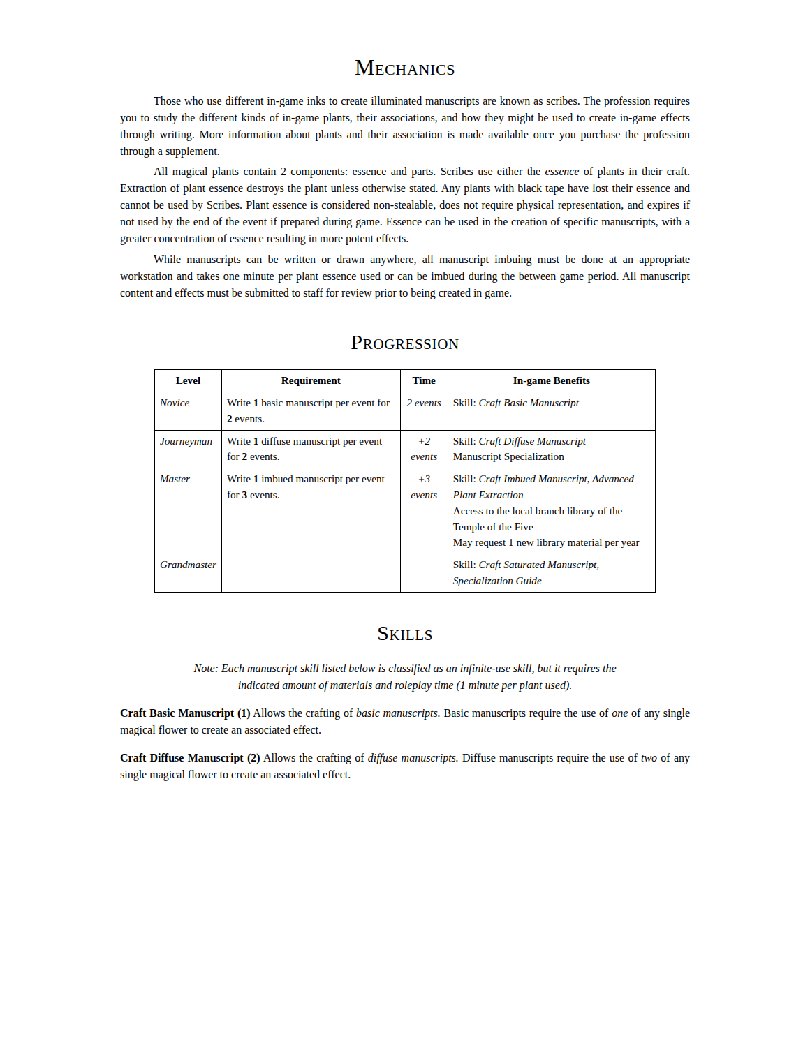Mechanics
Those who use different in-game inks to create illuminated manuscripts are known as scribes. The profession requires you to study the different kinds of in-game plants, their associations, and how they might be used to create in-game effects through writing. More information about plants and their association is made available once you purchase the profession through a supplement.
All magical plants contain 2 components: essence and parts. Scribes use either the essence of plants in their craft. Extraction of plant essence destroys the plant unless otherwise stated. Any plants with black tape have lost their essence and cannot be used by Scribes. Plant essence is considered non-stealable, does not require physical representation, and expires if not used by the end of the event if prepared during game. Essence can be used in the creation of specific manuscripts, with a greater concentration of essence resulting in more potent effects.
While manuscripts can be written or drawn anywhere, all manuscript imbuing must be done at an appropriate workstation and takes one minute per plant essence used or can be imbued during the between game period. All manuscript content and effects must be submitted to staff for review prior to being created in game.
Progression
| Level | Requirement | Time | In-game Benefits |
| --- | --- | --- | --- |
| Novice | Write 1 basic manuscript per event for 2 events. | 2 events | Skill: Craft Basic Manuscript |
| Journeyman | Write 1 diffuse manuscript per event for 2 events. | +2 events | Skill: Craft Diffuse Manuscript Manuscript Specialization |
| Master | Write 1 imbued manuscript per event for 3 events. | +3 events | Skill: Craft Imbued Manuscript, Advanced Plant Extraction Access to the local branch library of the Temple of the Five May request 1 new library material per year |
| Grandmaster | | | Skill: Craft Saturated Manuscript, Specialization Guide |
Skills
Note: Each manuscript skill listed below is classified as an infinite-use skill, but it requires the indicated amount of materials and roleplay time (1 minute per plant used).
Craft Basic Manuscript (1) Allows the crafting of basic manuscripts. Basic manuscripts require the use of one of any single magical flower to create an associated effect.
Craft Diffuse Manuscript (2) Allows the crafting of diffuse manuscripts. Diffuse manuscripts require the use of two of any single magical flower to create an associated effect.